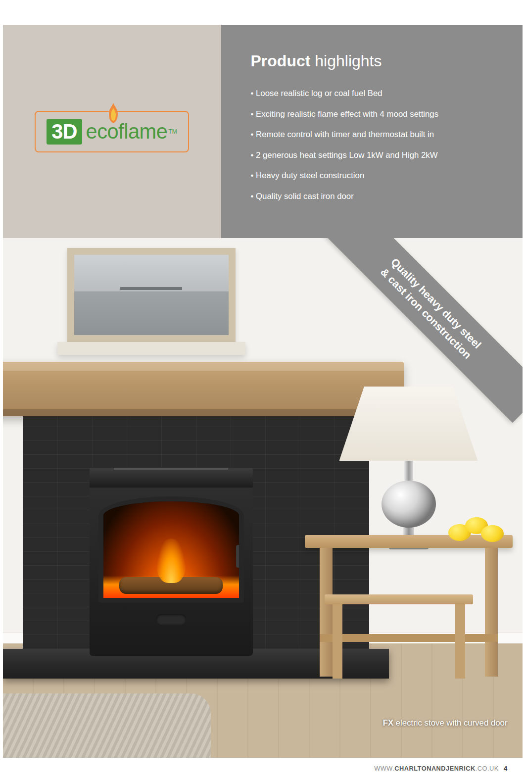3D ecoflame TM
Product highlights
• Loose realistic log or coal fuel Bed
• Exciting realistic flame effect with 4 mood settings
• Remote control with timer and thermostat built in
• 2 generous heat settings Low 1kW and High 2kW
• Heavy duty steel construction
• Quality solid cast iron door
Quality heavy duty steel
& cast iron construction
FX electric stove with curved door
WWW.CHARLTONANDJENRICK.CO.UK4